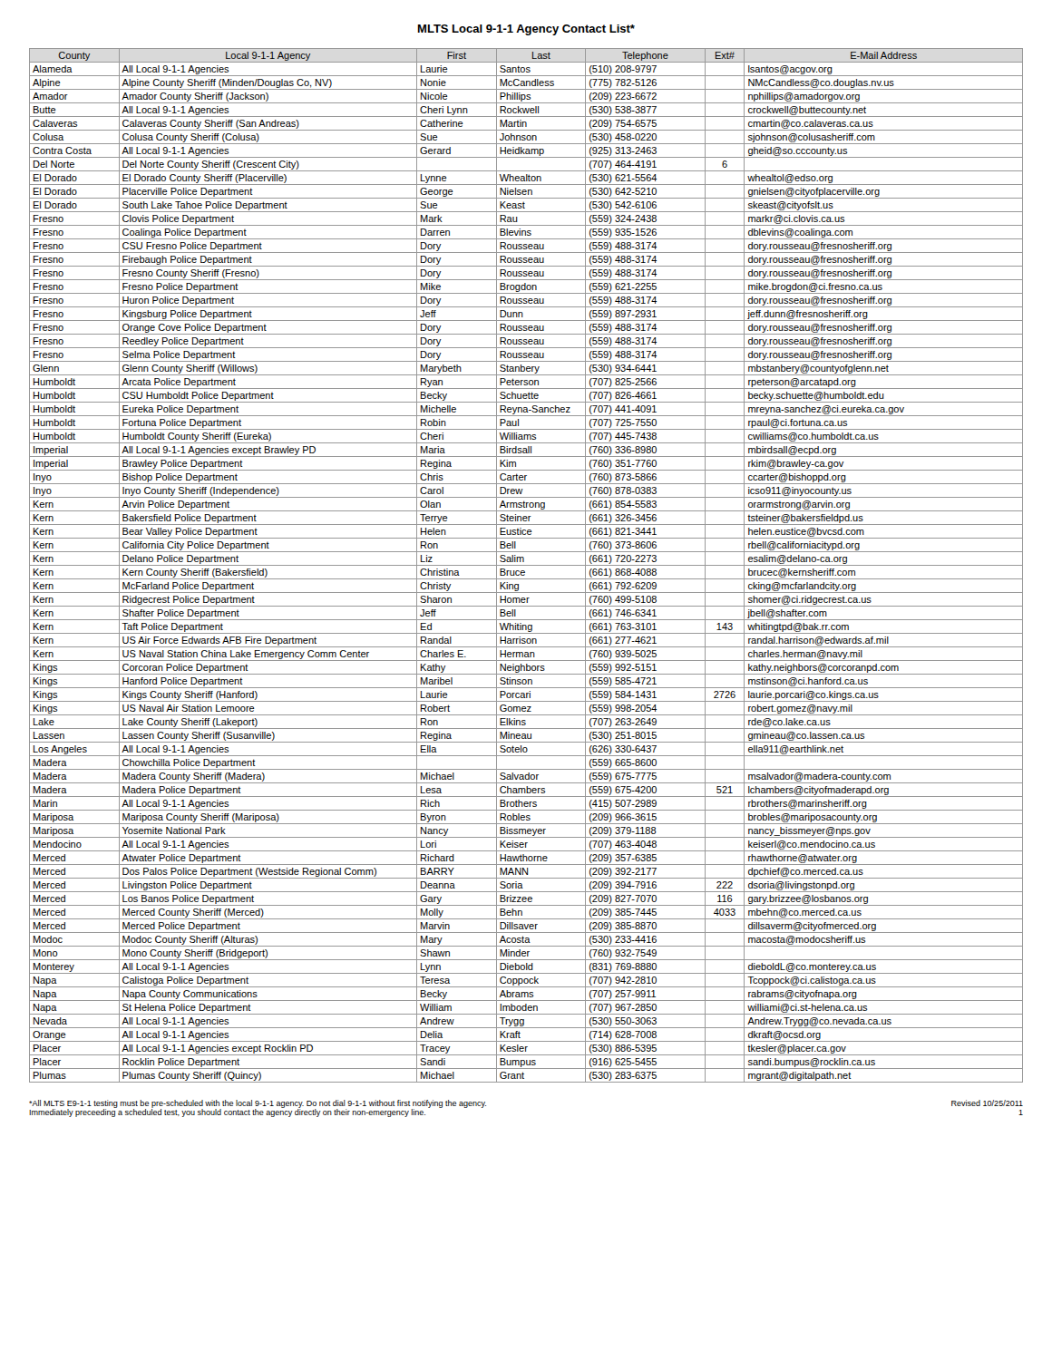MLTS Local 9-1-1 Agency Contact List*
| County | Local 9-1-1 Agency | First | Last | Telephone | Ext# | E-Mail Address |
| --- | --- | --- | --- | --- | --- | --- |
| Alameda | All Local 9-1-1 Agencies | Laurie | Santos | (510) 208-9797 | | lsantos@acgov.org |
| Alpine | Alpine County Sheriff (Minden/Douglas Co, NV) | Nonie | McCandless | (775) 782-5126 | | NMcCandless@co.douglas.nv.us |
| Amador | Amador County Sheriff (Jackson) | Nicole | Phillips | (209) 223-6672 | | nphillips@amadorgov.org |
| Butte | All Local 9-1-1 Agencies | Cheri Lynn | Rockwell | (530) 538-3877 | | crockwell@buttecounty.net |
| Calaveras | Calaveras County Sheriff (San Andreas) | Catherine | Martin | (209) 754-6575 | | cmartin@co.calaveras.ca.us |
| Colusa | Colusa County Sheriff (Colusa) | Sue | Johnson | (530) 458-0220 | | sjohnson@colusasheriff.com |
| Contra Costa | All Local 9-1-1 Agencies | Gerard | Heidkamp | (925) 313-2463 | | gheid@so.cccounty.us |
| Del Norte | Del Norte County Sheriff (Crescent City) | | | (707) 464-4191 | 6 | |
| El Dorado | El Dorado County Sheriff (Placerville) | Lynne | Whealton | (530) 621-5564 | | whealtol@edso.org |
| El Dorado | Placerville Police Department | George | Nielsen | (530) 642-5210 | | gnielsen@cityofplacerville.org |
| El Dorado | South Lake Tahoe Police Department | Sue | Keast | (530) 542-6106 | | skeast@cityofslt.us |
| Fresno | Clovis Police Department | Mark | Rau | (559) 324-2438 | | markr@ci.clovis.ca.us |
| Fresno | Coalinga Police Department | Darren | Blevins | (559) 935-1526 | | dblevins@coalinga.com |
| Fresno | CSU Fresno Police Department | Dory | Rousseau | (559) 488-3174 | | dory.rousseau@fresnosheriff.org |
| Fresno | Firebaugh Police Department | Dory | Rousseau | (559) 488-3174 | | dory.rousseau@fresnosheriff.org |
| Fresno | Fresno County Sheriff (Fresno) | Dory | Rousseau | (559) 488-3174 | | dory.rousseau@fresnosheriff.org |
| Fresno | Fresno Police Department | Mike | Brogdon | (559) 621-2255 | | mike.brogdon@ci.fresno.ca.us |
| Fresno | Huron Police Department | Dory | Rousseau | (559) 488-3174 | | dory.rousseau@fresnosheriff.org |
| Fresno | Kingsburg Police Department | Jeff | Dunn | (559) 897-2931 | | jeff.dunn@fresnosheriff.org |
| Fresno | Orange Cove Police Department | Dory | Rousseau | (559) 488-3174 | | dory.rousseau@fresnosheriff.org |
| Fresno | Reedley Police Department | Dory | Rousseau | (559) 488-3174 | | dory.rousseau@fresnosheriff.org |
| Fresno | Selma Police Department | Dory | Rousseau | (559) 488-3174 | | dory.rousseau@fresnosheriff.org |
| Glenn | Glenn County Sheriff (Willows) | Marybeth | Stanbery | (530) 934-6441 | | mbstanbery@countyofglenn.net |
| Humboldt | Arcata Police Department | Ryan | Peterson | (707) 825-2566 | | rpeterson@arcatapd.org |
| Humboldt | CSU Humboldt Police Department | Becky | Schuette | (707) 826-4661 | | becky.schuette@humboldt.edu |
| Humboldt | Eureka Police Department | Michelle | Reyna-Sanchez | (707) 441-4091 | | mreyna-sanchez@ci.eureka.ca.gov |
| Humboldt | Fortuna Police Department | Robin | Paul | (707) 725-7550 | | rpaul@ci.fortuna.ca.us |
| Humboldt | Humboldt County Sheriff (Eureka) | Cheri | Williams | (707) 445-7438 | | cwilliams@co.humboldt.ca.us |
| Imperial | All Local 9-1-1 Agencies except Brawley PD | Maria | Birdsall | (760) 336-8980 | | mbirdsall@ecpd.org |
| Imperial | Brawley Police Department | Regina | Kim | (760) 351-7760 | | rkim@brawley-ca.gov |
| Inyo | Bishop Police Department | Chris | Carter | (760) 873-5866 | | ccarter@bishoppd.org |
| Inyo | Inyo County Sheriff (Independence) | Carol | Drew | (760) 878-0383 | | icso911@inyocounty.us |
| Kern | Arvin Police Department | Olan | Armstrong | (661) 854-5583 | | orarmstrong@arvin.org |
| Kern | Bakersfield Police Department | Terrye | Steiner | (661) 326-3456 | | tsteiner@bakersfieldpd.us |
| Kern | Bear Valley Police Department | Helen | Eustice | (661) 821-3441 | | helen.eustice@bvcsd.com |
| Kern | California City Police Department | Ron | Bell | (760) 373-8606 | | rbell@californiacitypd.org |
| Kern | Delano Police Department | Liz | Salim | (661) 720-2273 | | esalim@delano-ca.org |
| Kern | Kern County Sheriff (Bakersfield) | Christina | Bruce | (661) 868-4088 | | brucec@kernsheriff.com |
| Kern | McFarland Police Department | Christy | King | (661) 792-6209 | | cking@mcfarlandcity.org |
| Kern | Ridgecrest Police Department | Sharon | Homer | (760) 499-5108 | | shomer@ci.ridgecrest.ca.us |
| Kern | Shafter Police Department | Jeff | Bell | (661) 746-6341 | | jbell@shafter.com |
| Kern | Taft Police Department | Ed | Whiting | (661) 763-3101 | 143 | whitingtpd@bak.rr.com |
| Kern | US Air Force Edwards AFB Fire Department | Randal | Harrison | (661) 277-4621 | | randal.harrison@edwards.af.mil |
| Kern | US Naval Station China Lake Emergency Comm Center | Charles E. | Herman | (760) 939-5025 | | charles.herman@navy.mil |
| Kings | Corcoran Police Department | Kathy | Neighbors | (559) 992-5151 | | kathy.neighbors@corcoranpd.com |
| Kings | Hanford Police Department | Maribel | Stinson | (559) 585-4721 | | mstinson@ci.hanford.ca.us |
| Kings | Kings County Sheriff (Hanford) | Laurie | Porcari | (559) 584-1431 | 2726 | laurie.porcari@co.kings.ca.us |
| Kings | US Naval Air Station Lemoore | Robert | Gomez | (559) 998-2054 | | robert.gomez@navy.mil |
| Lake | Lake County Sheriff (Lakeport) | Ron | Elkins | (707) 263-2649 | | rde@co.lake.ca.us |
| Lassen | Lassen County Sheriff (Susanville) | Regina | Mineau | (530) 251-8015 | | gmineau@co.lassen.ca.us |
| Los Angeles | All Local 9-1-1 Agencies | Ella | Sotelo | (626) 330-6437 | | ella911@earthlink.net |
| Madera | Chowchilla Police Department | | | (559) 665-8600 | | |
| Madera | Madera County Sheriff (Madera) | Michael | Salvador | (559) 675-7775 | | msalvador@madera-county.com |
| Madera | Madera Police Department | Lesa | Chambers | (559) 675-4200 | 521 | lchambers@cityofmaderapd.org |
| Marin | All Local 9-1-1 Agencies | Rich | Brothers | (415) 507-2989 | | rbrothers@marinsheriff.org |
| Mariposa | Mariposa County Sheriff (Mariposa) | Byron | Robles | (209) 966-3615 | | brobles@mariposacounty.org |
| Mariposa | Yosemite National Park | Nancy | Bissmeyer | (209) 379-1188 | | nancy_bissmeyer@nps.gov |
| Mendocino | All Local 9-1-1 Agencies | Lori | Keiser | (707) 463-4048 | | keiserl@co.mendocino.ca.us |
| Merced | Atwater Police Department | Richard | Hawthorne | (209) 357-6385 | | rhawthorne@atwater.org |
| Merced | Dos Palos Police Department (Westside Regional Comm) | BARRY | MANN | (209) 392-2177 | | dpchief@co.merced.ca.us |
| Merced | Livingston Police Department | Deanna | Soria | (209) 394-7916 | 222 | dsoria@livingstonpd.org |
| Merced | Los Banos Police Department | Gary | Brizzee | (209) 827-7070 | 116 | gary.brizzee@losbanos.org |
| Merced | Merced County Sheriff (Merced) | Molly | Behn | (209) 385-7445 | 4033 | mbehn@co.merced.ca.us |
| Merced | Merced Police Department | Marvin | Dillsaver | (209) 385-8870 | | dillsaverm@cityofmerced.org |
| Modoc | Modoc County Sheriff (Alturas) | Mary | Acosta | (530) 233-4416 | | macosta@modocsheriff.us |
| Mono | Mono County Sheriff (Bridgeport) | Shawn | Minder | (760) 932-7549 | | |
| Monterey | All Local 9-1-1 Agencies | Lynn | Diebold | (831) 769-8880 | | dieboldL@co.monterey.ca.us |
| Napa | Calistoga Police Department | Teresa | Coppock | (707) 942-2810 | | Tcoppock@ci.calistoga.ca.us |
| Napa | Napa County Communications | Becky | Abrams | (707) 257-9911 | | rabrams@cityofnapa.org |
| Napa | St Helena Police Department | William | Imboden | (707) 967-2850 | | williami@ci.st-helena.ca.us |
| Nevada | All Local 9-1-1 Agencies | Andrew | Trygg | (530) 550-3063 | | Andrew.Trygg@co.nevada.ca.us |
| Orange | All Local 9-1-1 Agencies | Delia | Kraft | (714) 628-7008 | | dkraft@ocsd.org |
| Placer | All Local 9-1-1 Agencies except Rocklin PD | Tracey | Kesler | (530) 886-5395 | | tkesler@placer.ca.gov |
| Placer | Rocklin Police Department | Sandi | Bumpus | (916) 625-5455 | | sandi.bumpus@rocklin.ca.us |
| Plumas | Plumas County Sheriff (Quincy) | Michael | Grant | (530) 283-6375 | | mgrant@digitalpath.net |
*All MLTS E9-1-1 testing must be pre-scheduled with the local 9-1-1 agency. Do not dial 9-1-1 without first notifying the agency.
Immediately preceeding a scheduled test, you should contact the agency directly on their non-emergency line.
Revised 10/25/2011
1